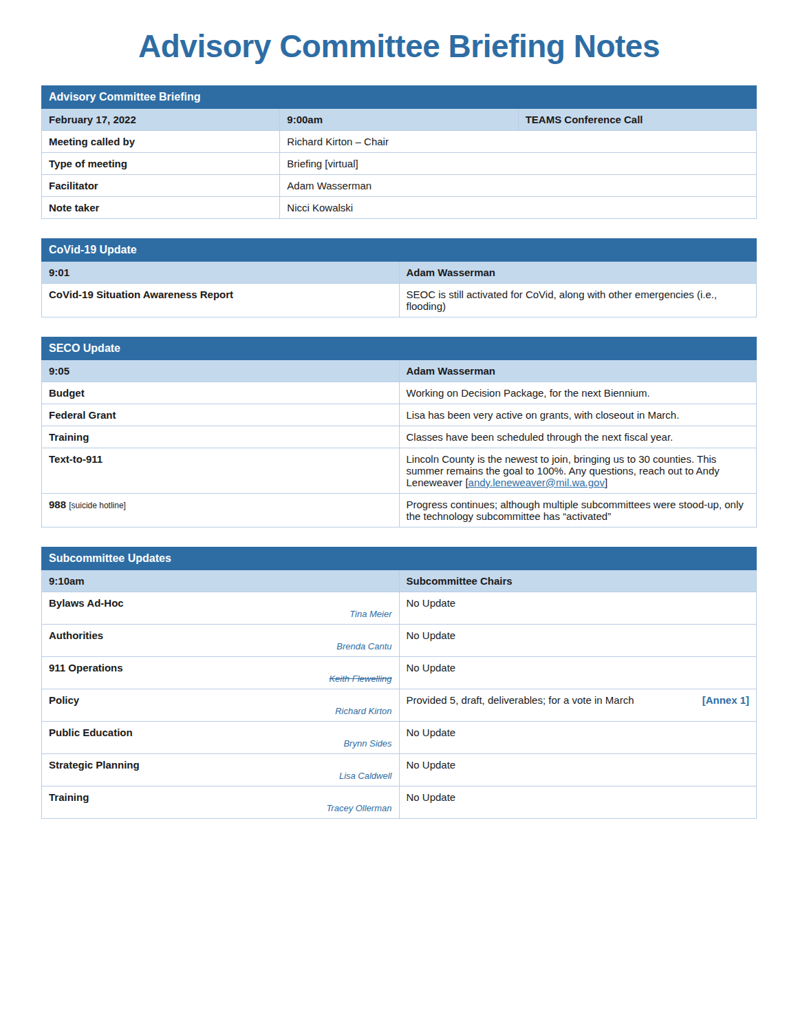Advisory Committee Briefing Notes
| Advisory Committee Briefing |
| --- |
| February 17, 2022 | 9:00am | TEAMS Conference Call |
| Meeting called by | Richard Kirton – Chair |
| Type of meeting | Briefing [virtual] |
| Facilitator | Adam Wasserman |
| Note taker | Nicci Kowalski |
| CoVid-19 Update |
| --- |
| 9:01 | Adam Wasserman |
| CoVid-19 Situation Awareness Report | SEOC is still activated for CoVid, along with other emergencies (i.e., flooding) |
| SECO Update |
| --- |
| 9:05 | Adam Wasserman |
| Budget | Working on Decision Package, for the next Biennium. |
| Federal Grant | Lisa has been very active on grants, with closeout in March. |
| Training | Classes have been scheduled through the next fiscal year. |
| Text-to-911 | Lincoln County is the newest to join, bringing us to 30 counties. This summer remains the goal to 100%. Any questions, reach out to Andy Leneweaver [ andy.leneweaver@mil.wa.gov ] |
| 988 [suicide hotline] | Progress continues; although multiple subcommittees were stood-up, only the technology subcommittee has “activated” |
| Subcommittee Updates |
| --- |
| 9:10am | Subcommittee Chairs |
| Bylaws Ad-Hoc Tina Meier | No Update |
| Authorities Brenda Cantu | No Update |
| 911 Operations Keith Flewelling | No Update |
| Policy Richard Kirton | Provided 5, draft, deliverables; for a vote in March [Annex 1] |
| Public Education Brynn Sides | No Update |
| Strategic Planning Lisa Caldwell | No Update |
| Training Tracey Ollerman | No Update |